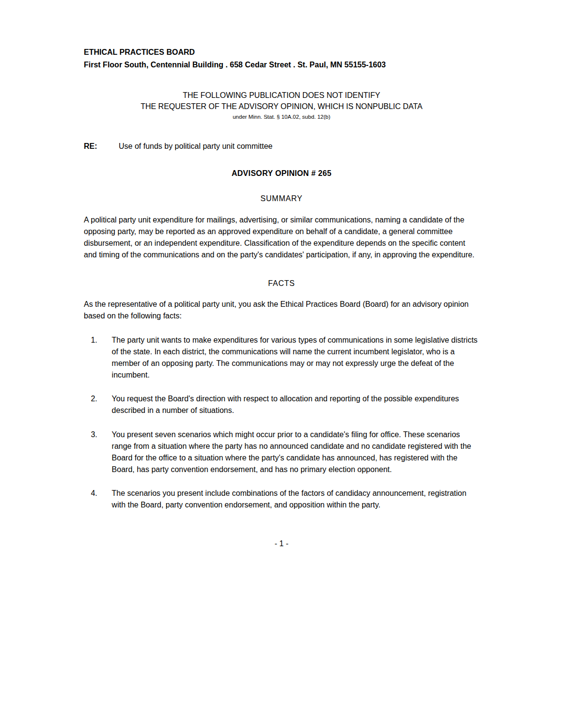ETHICAL PRACTICES BOARD
First Floor South, Centennial Building . 658 Cedar Street . St. Paul, MN 55155-1603
THE FOLLOWING PUBLICATION DOES NOT IDENTIFY
THE REQUESTER OF THE ADVISORY OPINION, WHICH IS NONPUBLIC DATA
under Minn. Stat. § 10A.02, subd. 12(b)
RE: Use of funds by political party unit committee
ADVISORY OPINION # 265
SUMMARY
A political party unit expenditure for mailings, advertising, or similar communications, naming a candidate of the opposing party, may be reported as an approved expenditure on behalf of a candidate, a general committee disbursement, or an independent expenditure. Classification of the expenditure depends on the specific content and timing of the communications and on the party's candidates' participation, if any, in approving the expenditure.
FACTS
As the representative of a political party unit, you ask the Ethical Practices Board (Board) for an advisory opinion based on the following facts:
The party unit wants to make expenditures for various types of communications in some legislative districts of the state. In each district, the communications will name the current incumbent legislator, who is a member of an opposing party. The communications may or may not expressly urge the defeat of the incumbent.
You request the Board's direction with respect to allocation and reporting of the possible expenditures described in a number of situations.
You present seven scenarios which might occur prior to a candidate's filing for office. These scenarios range from a situation where the party has no announced candidate and no candidate registered with the Board for the office to a situation where the party's candidate has announced, has registered with the Board, has party convention endorsement, and has no primary election opponent.
The scenarios you present include combinations of the factors of candidacy announcement, registration with the Board, party convention endorsement, and opposition within the party.
- 1 -